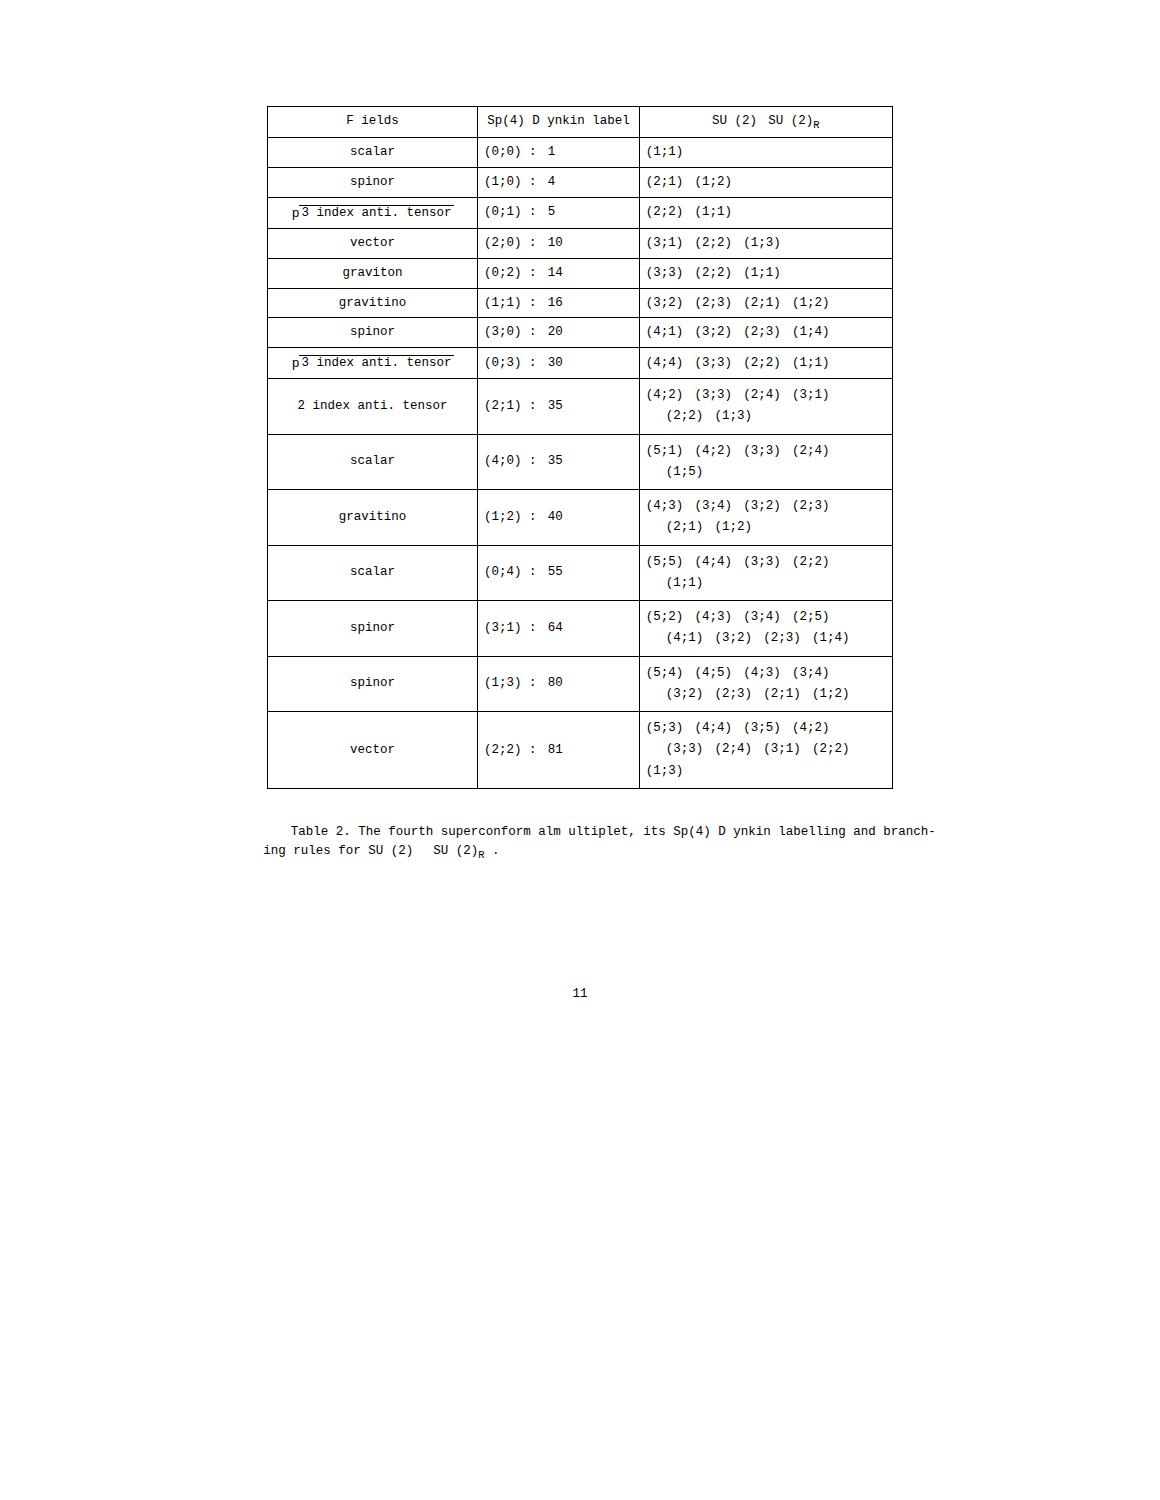| F ields | Sp(4) D ynkin label | SU (2) SU (2) R |
| scalar | (0;0) : 1 | (1;1) |
| spinor | (1;0) : 4 | (2;1) (1;2) |
| p 3 index anti. tensor | (0;1) : 5 | (2;2) (1;1) |
| vector | (2;0) : 10 | (3;1) (2;2) (1;3) |
| graviton | (0;2) : 14 | (3;3) (2;2) (1;1) |
| gravitino | (1;1) : 16 | (3;2) (2;3) (2;1) (1;2) |
| spinor | (3;0) : 20 | (4;1) (3;2) (2;3) (1;4) |
| p 3 index anti. tensor | (0;3) : 30 | (4;4) (3;3) (2;2) (1;1) |
| 2 index anti. tensor | (2;1) : 35 | (4;2) (3;3) (2;4) (3;1) (2;2) (1;3) |
| scalar | (4;0) : 35 | (5;1) (4;2) (3;3) (2;4) (1;5) |
| gravitino | (1;2) : 40 | (4;3) (3;4) (3;2) (2;3) (2;1) (1;2) |
| scalar | (0;4) : 55 | (5;5) (4;4) (3;3) (2;2) (1;1) |
| spinor | (3;1) : 64 | (5;2) (4;3) (3;4) (2;5) (4;1) (3;2) (2;3) (1;4) |
| spinor | (1;3) : 80 | (5;4) (4;5) (4;3) (3;4) (3;2) (2;3) (2;1) (1;2) |
| vector | (2;2) : 81 | (5;3) (4;4) (3;5) (4;2) (3;3) (2;4) (3;1) (2;2) (1;3) |
Table 2. The fourth superconform alm ultiplet, its Sp(4) D ynkin labelling and branch- ing rules for SU (2) SU (2)R .
11